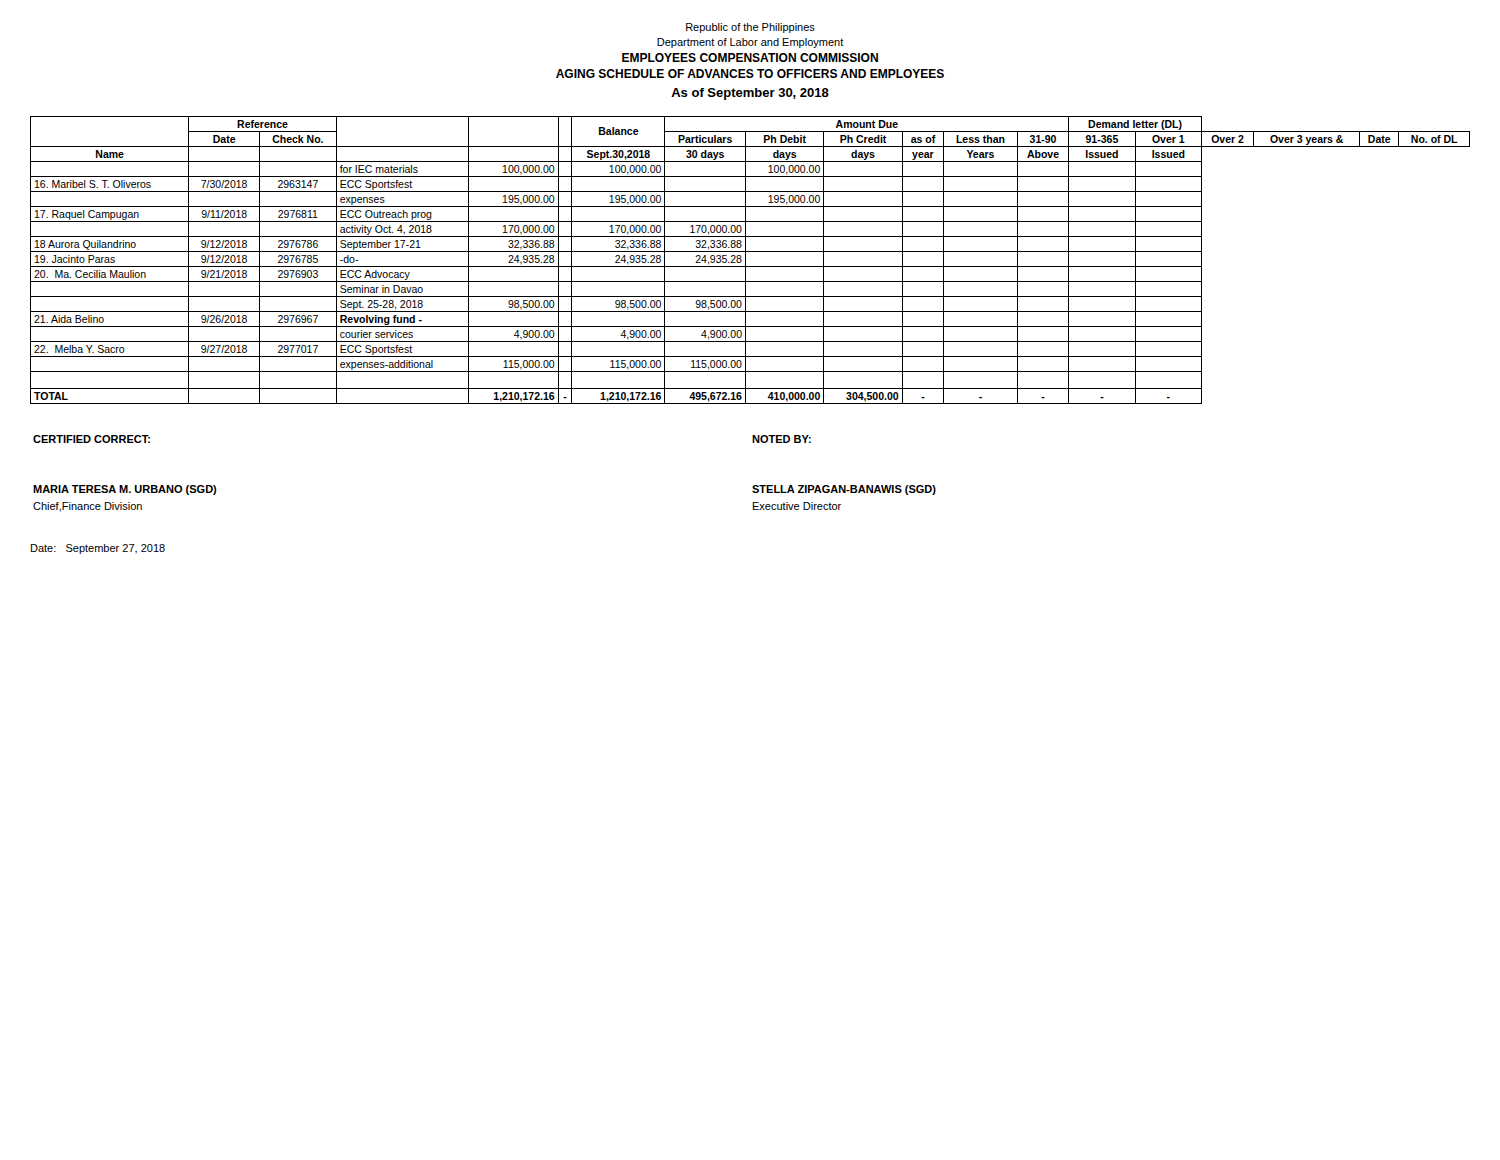Republic of the Philippines
Department of Labor and Employment
EMPLOYEES COMPENSATION COMMISSION
AGING SCHEDULE OF ADVANCES TO OFFICERS AND EMPLOYEES
As of September 30, 2018
| | Reference | | | | Balance | Amount Due | Demand letter (DL) |
| --- | --- | --- | --- | --- | --- | --- | --- |
| Date | Check No. | Particulars | Ph Debit | Ph Credit | as of | Less than | 31-90 | 91-365 | Over 1 | Over 2 | Over 3 years & | Date | No. of DL |
| Name | | | | | | Sept.30,2018 | 30 days | days | days | year | Years | Above | Issued | Issued |
| | | | for IEC materials | 100,000.00 | | 100,000.00 | | 100,000.00 | | | | | | |
| 16. Maribel S. T. Oliveros | 7/30/2018 | 2963147 | ECC Sportsfest | | | | | | | | | | | |
| | | | expenses | 195,000.00 | | 195,000.00 | | 195,000.00 | | | | | | |
| 17. Raquel Campugan | 9/11/2018 | 2976811 | ECC Outreach prog | | | | | | | | | | | |
| | | | activity Oct. 4, 2018 | 170,000.00 | | 170,000.00 | 170,000.00 | | | | | | | |
| 18 Aurora Quilandrino | 9/12/2018 | 2976786 | September 17-21 | 32,336.88 | | 32,336.88 | 32,336.88 | | | | | | | |
| 19. Jacinto Paras | 9/12/2018 | 2976785 | -do- | 24,935.28 | | 24,935.28 | 24,935.28 | | | | | | | |
| 20. Ma. Cecilia Maulion | 9/21/2018 | 2976903 | ECC Advocacy | | | | | | | | | | | |
| | | | Seminar in Davao | | | | | | | | | | | |
| | | | Sept. 25-28, 2018 | 98,500.00 | | 98,500.00 | 98,500.00 | | | | | | | |
| 21. Aida Belino | 9/26/2018 | 2976967 | Revolving fund - | | | | | | | | | | | |
| | | | courier services | 4,900.00 | | 4,900.00 | 4,900.00 | | | | | | | |
| 22. Melba Y. Sacro | 9/27/2018 | 2977017 | ECC Sportsfest | | | | | | | | | | | |
| | | | expenses-additional | 115,000.00 | | 115,000.00 | 115,000.00 | | | | | | | |
| TOTAL | | | | 1,210,172.16 | - | 1,210,172.16 | 495,672.16 | 410,000.00 | 304,500.00 | - | - | - | - | - |
| CERTIFIED CORRECT: | NOTED BY: |
| MARIA TERESA M. URBANO (SGD) | STELLA ZIPAGAN-BANAWIS (SGD) |
| Chief,Finance Division | Executive Director |
Date: September 27, 2018